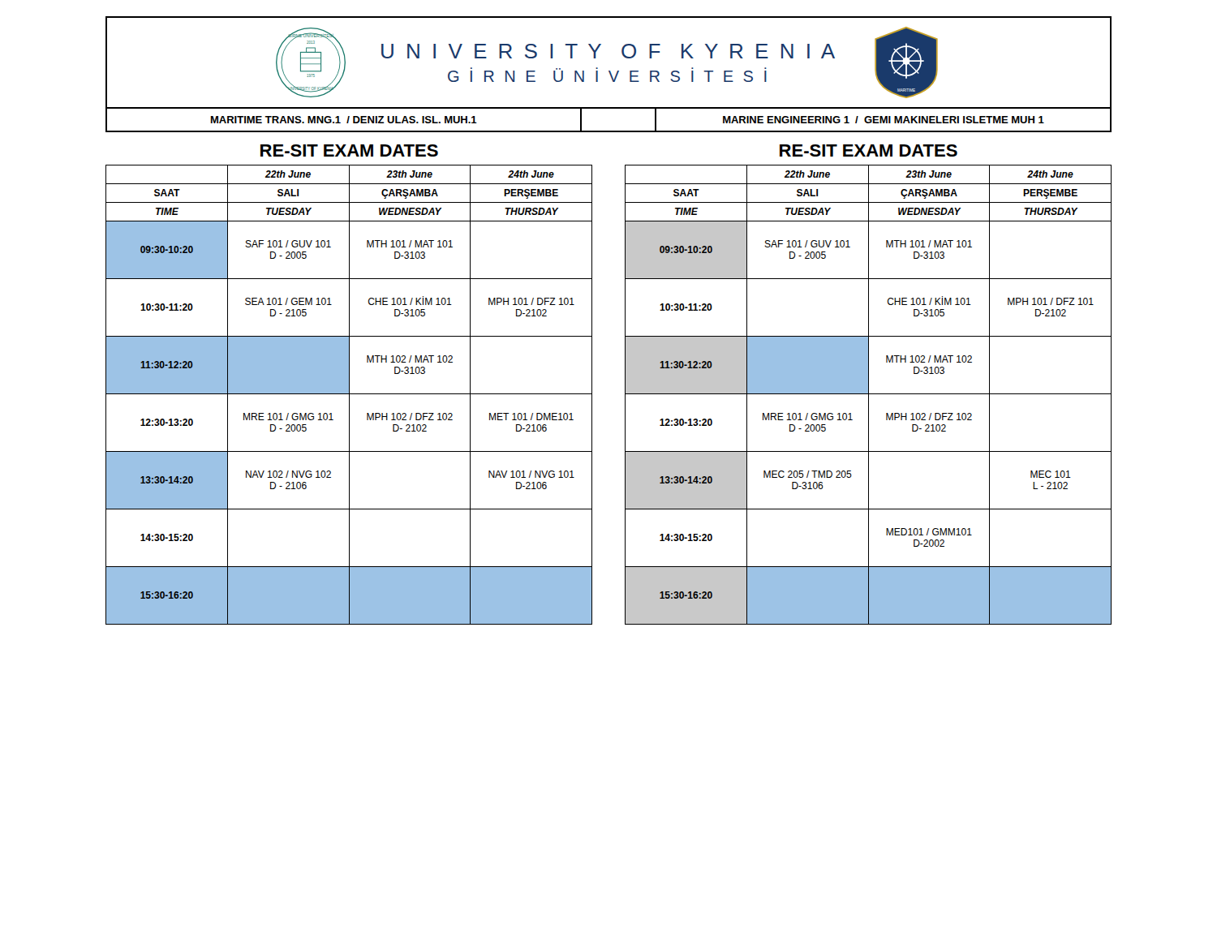GİRNE ÜNİVERSİTESİ 2013 1975 UNIVERSITY OF KYRENIA
U N I V E R S I T Y O F K Y R E N I A
G İ R N E Ü N İ V E R S İ T E S İ
MARITIME
MARITIME TRANS. MNG.1 / DENIZ ULAS. ISL. MUH.1
MARINE ENGINEERING 1 / GEMI MAKINELERI ISLETME MUH 1
RE-SIT EXAM DATES
| | 22th June | 23th June | 24th June |
| --- | --- | --- | --- |
| SAAT | SALI | ÇARŞAMBA | PERŞEMBE |
| TIME | TUESDAY | WEDNESDAY | THURSDAY |
| 09:30-10:20 | SAF 101 / GUV 101 D - 2005 | MTH 101 / MAT 101 D-3103 | |
| 10:30-11:20 | SEA 101 / GEM 101 D - 2105 | CHE 101 / KİM 101 D-3105 | MPH 101 / DFZ 101 D-2102 |
| 11:30-12:20 | | MTH 102 / MAT 102 D-3103 | |
| 12:30-13:20 | MRE 101 / GMG 101 D - 2005 | MPH 102 / DFZ 102 D- 2102 | MET 101 / DME101 D-2106 |
| 13:30-14:20 | NAV 102 / NVG 102 D - 2106 | | NAV 101 / NVG 101 D-2106 |
| 14:30-15:20 | | | |
| 15:30-16:20 | | | |
RE-SIT EXAM DATES
| | 22th June | 23th June | 24th June |
| --- | --- | --- | --- |
| SAAT | SALI | ÇARŞAMBA | PERŞEMBE |
| TIME | TUESDAY | WEDNESDAY | THURSDAY |
| 09:30-10:20 | SAF 101 / GUV 101 D - 2005 | MTH 101 / MAT 101 D-3103 | |
| 10:30-11:20 | | CHE 101 / KİM 101 D-3105 | MPH 101 / DFZ 101 D-2102 |
| 11:30-12:20 | | MTH 102 / MAT 102 D-3103 | |
| 12:30-13:20 | MRE 101 / GMG 101 D - 2005 | MPH 102 / DFZ 102 D- 2102 | |
| 13:30-14:20 | MEC 205 / TMD 205 D-3106 | | MEC 101 L - 2102 |
| 14:30-15:20 | | MED101 / GMM101 D-2002 | |
| 15:30-16:20 | | | |